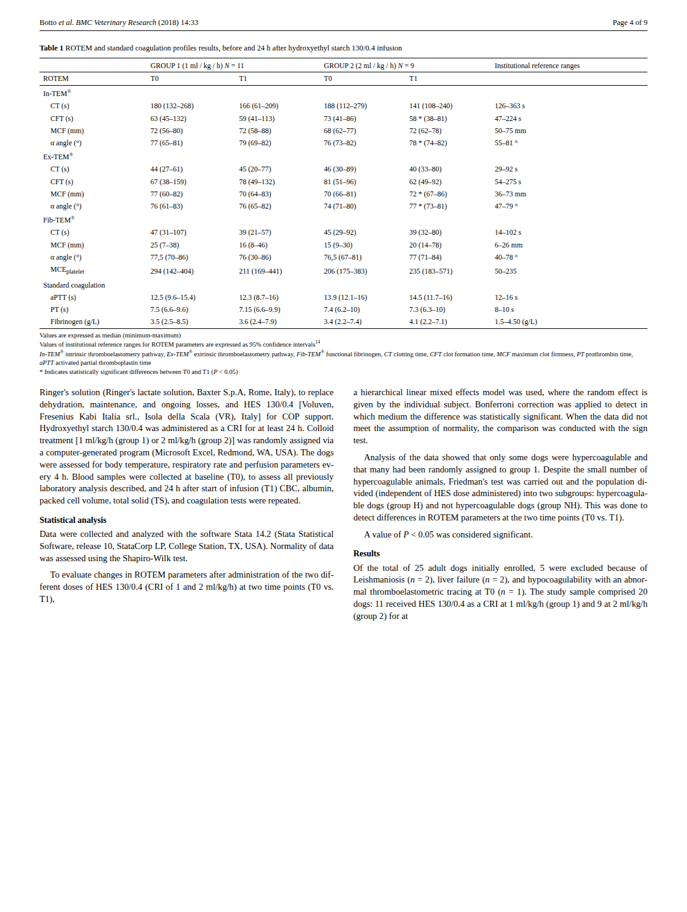Botto et al. BMC Veterinary Research (2018) 14:33
Page 4 of 9
Table 1 ROTEM and standard coagulation profiles results, before and 24 h after hydroxyethyl starch 130/0.4 infusion
| | GROUP 1 (1 ml / kg / h) N = 11 | GROUP 2 (2 ml / kg / h) N = 9 | Institutional reference ranges |
| --- | --- | --- | --- |
| ROTEM | T0 | T1 | T0 | T1 | |
| In-TEM ® |
| CT (s) | 180 (132–268) | 166 (61–209) | 188 (112–279) | 141 (108–240) | 126–363 s |
| CFT (s) | 63 (45–132) | 59 (41–113) | 73 (41–86) | 58 * (38–81) | 47–224 s |
| MCF (mm) | 72 (56–80) | 72 (58–88) | 68 (62–77) | 72 (62–78) | 50–75 mm |
| α angle (°) | 77 (65–81) | 79 (69–82) | 76 (73–82) | 78 * (74–82) | 55–81 ° |
| Ex-TEM ® |
| CT (s) | 44 (27–61) | 45 (20–77) | 46 (30–89) | 40 (33–80) | 29–92 s |
| CFT (s) | 67 (38–159) | 78 (49–132) | 81 (51–96) | 62 (49–92) | 54–275 s |
| MCF (mm) | 77 (60–82) | 70 (64–83) | 70 (66–81) | 72 * (67–86) | 36–73 mm |
| α angle (°) | 76 (61–83) | 76 (65–82) | 74 (71–80) | 77 * (73–81) | 47–79 ° |
| Fib-TEM ® |
| CT (s) | 47 (31–107) | 39 (21–57) | 45 (29–92) | 39 (32–80) | 14–102 s |
| MCF (mm) | 25 (7–38) | 16 (8–46) | 15 (9–30) | 20 (14–78) | 6–26 mm |
| α angle (°) | 77,5 (70–86) | 76 (30–86) | 76,5 (67–81) | 77 (71–84) | 40–78 ° |
| MCE platelet | 294 (142–404) | 211 (169–441) | 206 (175–383) | 235 (183–571) | 50–235 |
| Standard coagulation |
| aPTT (s) | 12.5 (9.6–15.4) | 12.3 (8.7–16) | 13.9 (12.1–16) | 14.5 (11.7–16) | 12–16 s |
| PT (s) | 7.5 (6.6–9.6) | 7.15 (6.6–9.9) | 7.4 (6.2–10) | 7.3 (6.3–10) | 8–10 s |
| Fibrinogen (g/L) | 3.5 (2.5–8.5) | 3.6 (2.4–7.9) | 3.4 (2.2–7.4) | 4.1 (2.2–7.1) | 1.5–4.50 (g/L) |
Values are expressed as median (minimum-maximum)
Values of institutional reference ranges for ROTEM parameters are expressed as 95% confidence intervals14
In-TEM® intrinsic thromboelastometry pathway, Ex-TEM® extrinsic thromboelastometry pathway, Fib-TEM® functional fibrinogen, CT clotting time, CFT clot formation time, MCF maximum clot firmness, PT prothrombin time, aPTT activated partial thromboplastin time
* Indicates statistically significant differences between T0 and T1 (P < 0.05)
Ringer's solution (Ringer's lactate solution, Baxter S.p.A, Rome, Italy), to replace dehydration, maintenance, and ongoing losses, and HES 130/0.4 [Voluven, Fresenius Kabi Italia srl., Isola della Scala (VR), Italy] for COP support. Hydroxyethyl starch 130/0.4 was administered as a CRI for at least 24 h. Colloid treatment [1 ml/kg/h (group 1) or 2 ml/kg/h (group 2)] was randomly assigned via a computer-generated program (Microsoft Excel, Redmond, WA, USA). The dogs were assessed for body temperature, respiratory rate and perfusion parameters every 4 h. Blood samples were collected at baseline (T0), to assess all previously laboratory analysis described, and 24 h after start of infusion (T1) CBC, albumin, packed cell volume, total solid (TS), and coagulation tests were repeated.
Statistical analysis
Data were collected and analyzed with the software Stata 14.2 (Stata Statistical Software, release 10, StataCorp LP, College Station, TX, USA). Normality of data was assessed using the Shapiro-Wilk test.
To evaluate changes in ROTEM parameters after administration of the two different doses of HES 130/0.4 (CRI of 1 and 2 ml/kg/h) at two time points (T0 vs. T1),
a hierarchical linear mixed effects model was used, where the random effect is given by the individual subject. Bonferroni correction was applied to detect in which medium the difference was statistically significant. When the data did not meet the assumption of normality, the comparison was conducted with the sign test.
Analysis of the data showed that only some dogs were hypercoagulable and that many had been randomly assigned to group 1. Despite the small number of hypercoagulable animals, Friedman's test was carried out and the population divided (independent of HES dose administered) into two subgroups: hypercoagulable dogs (group H) and not hypercoagulable dogs (group NH). This was done to detect differences in ROTEM parameters at the two time points (T0 vs. T1).
A value of P < 0.05 was considered significant.
Results
Of the total of 25 adult dogs initially enrolled, 5 were excluded because of Leishmaniosis (n = 2), liver failure (n = 2), and hypocoagulability with an abnormal thromboelastometric tracing at T0 (n = 1). The study sample comprised 20 dogs: 11 received HES 130/0.4 as a CRI at 1 ml/kg/h (group 1) and 9 at 2 ml/kg/h (group 2) for at